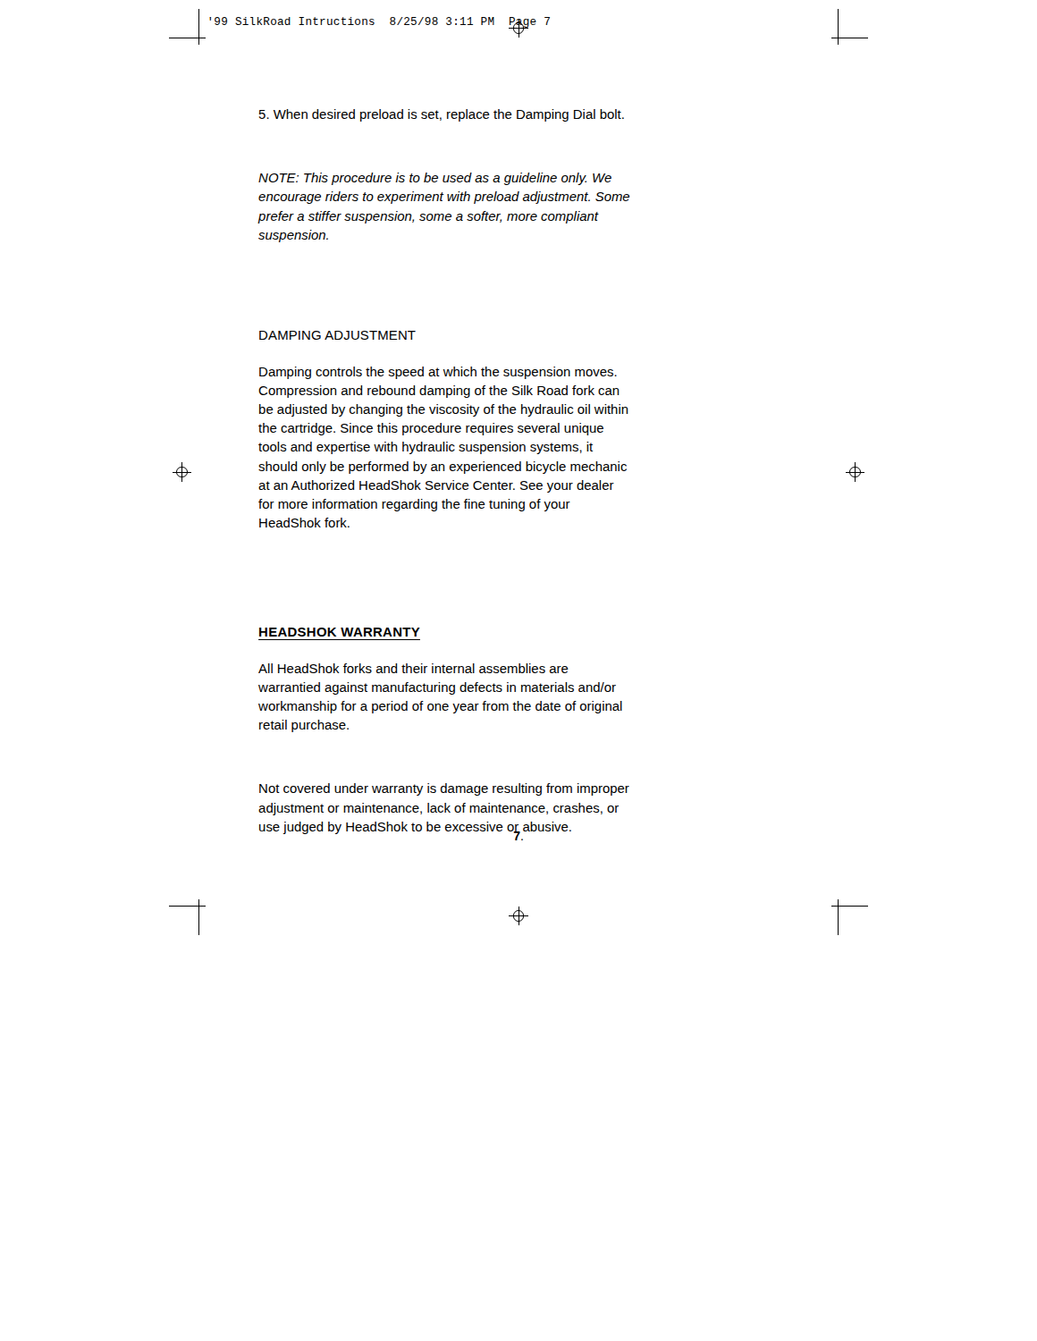'99 SilkRoad Intructions 8/25/98 3:11 PM Page 7
5. When desired preload is set, replace the Damping Dial bolt.
NOTE: This procedure is to be used as a guideline only. We encourage riders to experiment with preload adjustment. Some prefer a stiffer suspension, some a softer, more compliant suspension.
DAMPING ADJUSTMENT
Damping controls the speed at which the suspension moves. Compression and rebound damping of the Silk Road fork can be adjusted by changing the viscosity of the hydraulic oil within the cartridge. Since this procedure requires several unique tools and expertise with hydraulic suspension systems, it should only be performed by an experienced bicycle mechanic at an Authorized HeadShok Service Center. See your dealer for more information regarding the fine tuning of your HeadShok fork.
HEADSHOK WARRANTY
All HeadShok forks and their internal assemblies are warrantied against manufacturing defects in materials and/or workmanship for a period of one year from the date of original retail purchase.
Not covered under warranty is damage resulting from improper adjustment or maintenance, lack of maintenance, crashes, or use judged by HeadShok to be excessive or abusive.
7.